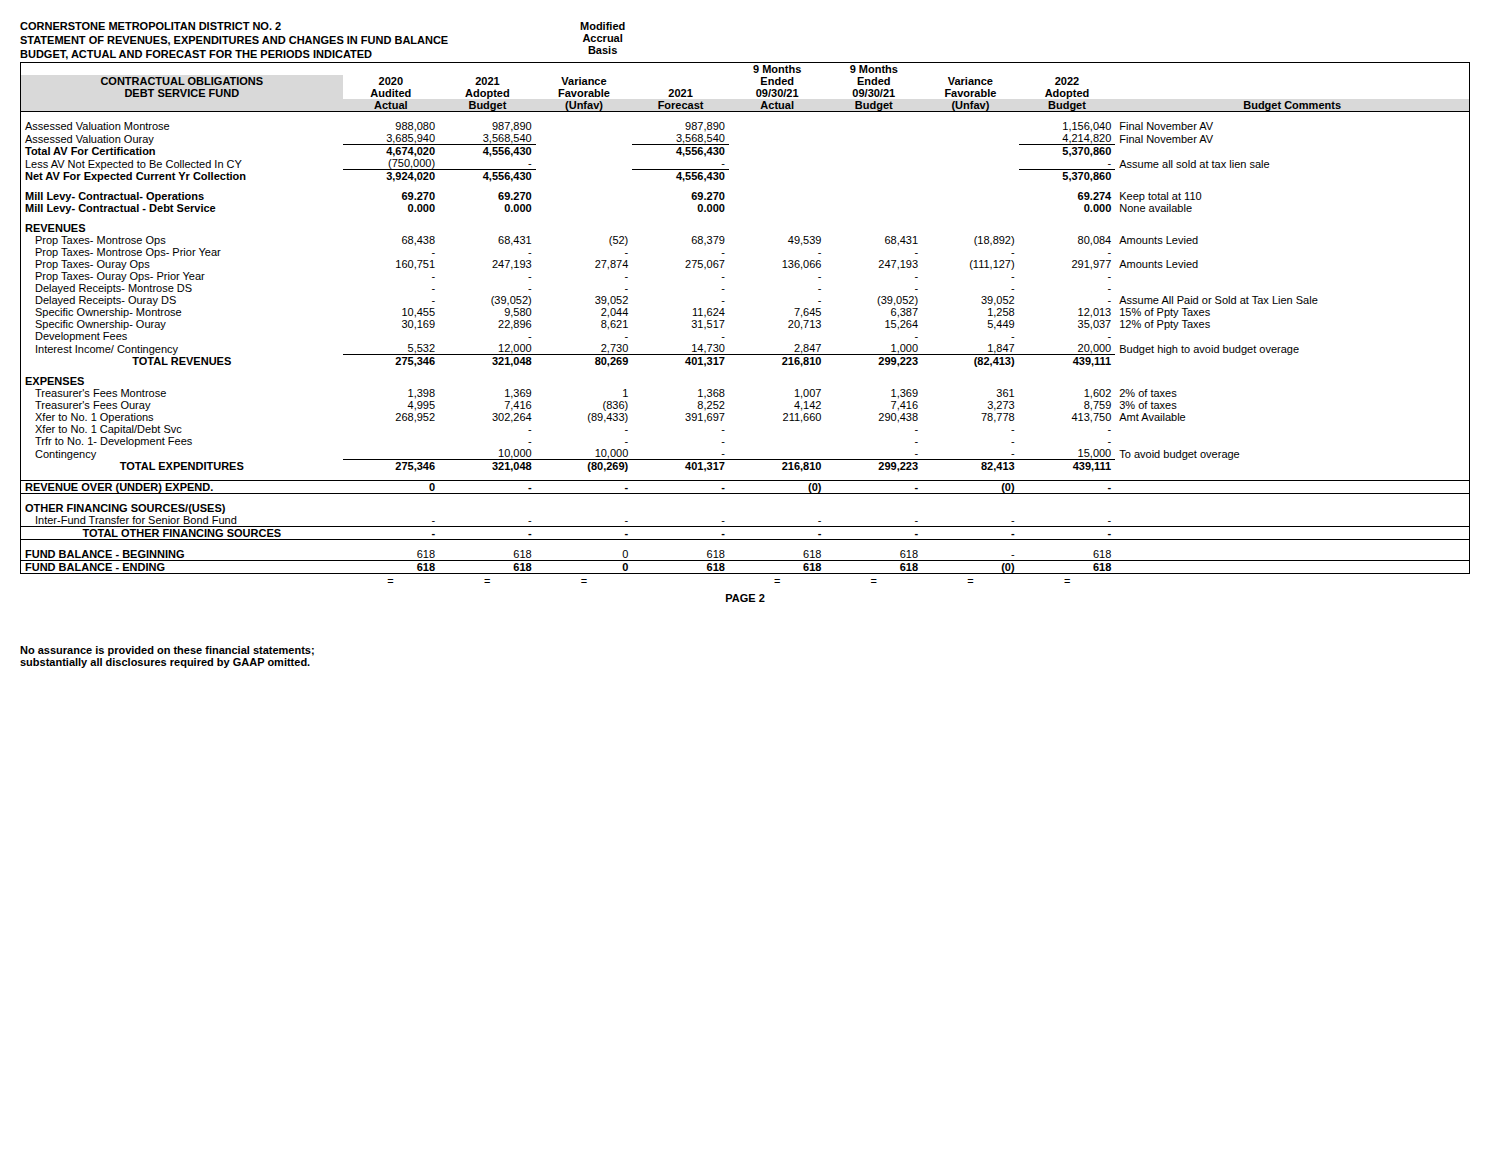CORNERSTONE METROPOLITAN DISTRICT NO. 2
STATEMENT OF REVENUES, EXPENDITURES AND CHANGES IN FUND BALANCE
BUDGET, ACTUAL AND FORECAST FOR THE PERIODS INDICATED
Modified
Accrual
Basis
| | | | | | 9 Months | 9 Months | | | |
| CONTRACTUAL OBLIGATIONS | 2020 | 2021 | Variance | | Ended | Ended | Variance | 2022 | |
| DEBT SERVICE FUND | Audited | Adopted | Favorable | 2021 | 09/30/21 | 09/30/21 | Favorable | Adopted | |
| | Actual | Budget | (Unfav) | Forecast | Actual | Budget | (Unfav) | Budget | Budget Comments |
| Assessed Valuation Montrose | 988,080 | 987,890 | | 987,890 | | | | 1,156,040 | Final November AV |
| Assessed Valuation Ouray | 3,685,940 | 3,568,540 | | 3,568,540 | | | | 4,214,820 | Final November AV |
| Total AV For Certification | 4,674,020 | 4,556,430 | | 4,556,430 | | | | 5,370,860 | |
| Less AV Not Expected to Be Collected In CY | (750,000) | - | | - | | | | - | Assume all sold at tax lien sale |
| Net AV For Expected Current Yr Collection | 3,924,020 | 4,556,430 | | 4,556,430 | | | | 5,370,860 | |
| Mill Levy- Contractual- Operations | 69.270 | 69.270 | | 69.270 | | | | 69.274 | Keep total at 110 |
| Mill Levy- Contractual - Debt Service | 0.000 | 0.000 | | 0.000 | | | | 0.000 | None available |
| REVENUES | |
| Prop Taxes- Montrose Ops | 68,438 | 68,431 | (52) | 68,379 | 49,539 | 68,431 | (18,892) | 80,084 | Amounts Levied |
| Prop Taxes- Montrose Ops- Prior Year | - | - | - | - | - | - | - | - | |
| Prop Taxes- Ouray Ops | 160,751 | 247,193 | 27,874 | 275,067 | 136,066 | 247,193 | (111,127) | 291,977 | Amounts Levied |
| Prop Taxes- Ouray Ops- Prior Year | - | - | - | - | - | - | - | - | |
| Delayed Receipts- Montrose DS | - | - | - | - | - | - | - | - | |
| Delayed Receipts- Ouray DS | - | (39,052) | 39,052 | - | - | (39,052) | 39,052 | - | Assume All Paid or Sold at Tax Lien Sale |
| Specific Ownership- Montrose | 10,455 | 9,580 | 2,044 | 11,624 | 7,645 | 6,387 | 1,258 | 12,013 | 15% of Ppty Taxes |
| Specific Ownership- Ouray | 30,169 | 22,896 | 8,621 | 31,517 | 20,713 | 15,264 | 5,449 | 35,037 | 12% of Ppty Taxes |
| Development Fees | | - | - | - | | - | - | - | |
| Interest Income/ Contingency | 5,532 | 12,000 | 2,730 | 14,730 | 2,847 | 1,000 | 1,847 | 20,000 | Budget high to avoid budget overage |
| TOTAL REVENUES | 275,346 | 321,048 | 80,269 | 401,317 | 216,810 | 299,223 | (82,413) | 439,111 | |
| EXPENSES | |
| Treasurer's Fees Montrose | 1,398 | 1,369 | 1 | 1,368 | 1,007 | 1,369 | 361 | 1,602 | 2% of taxes |
| Treasurer's Fees Ouray | 4,995 | 7,416 | (836) | 8,252 | 4,142 | 7,416 | 3,273 | 8,759 | 3% of taxes |
| Xfer to No. 1 Operations | 268,952 | 302,264 | (89,433) | 391,697 | 211,660 | 290,438 | 78,778 | 413,750 | Amt Available |
| Xfer to No. 1 Capital/Debt Svc | | - | - | - | | - | - | - | |
| Trfr to No. 1- Development Fees | | - | - | - | | - | - | - | |
| Contingency | | 10,000 | 10,000 | - | | - | - | 15,000 | To avoid budget overage |
| TOTAL EXPENDITURES | 275,346 | 321,048 | (80,269) | 401,317 | 216,810 | 299,223 | 82,413 | 439,111 | |
| REVENUE OVER (UNDER) EXPEND. | 0 | - | - | - | (0) | - | (0) | - | |
| OTHER FINANCING SOURCES/(USES) | |
| Inter-Fund Transfer for Senior Bond Fund | - | - | - | - | - | - | - | - | |
| TOTAL OTHER FINANCING SOURCES | - | - | - | - | - | - | - | - | |
| FUND BALANCE - BEGINNING | 618 | 618 | 0 | 618 | 618 | 618 | - | 618 | |
| FUND BALANCE - ENDING | 618 | 618 | 0 | 618 | 618 | 618 | (0) | 618 | |
| | = | = | = | | = | = | = | = | |
PAGE 2
No assurance is provided on these financial statements;
substantially all disclosures required by GAAP omitted.